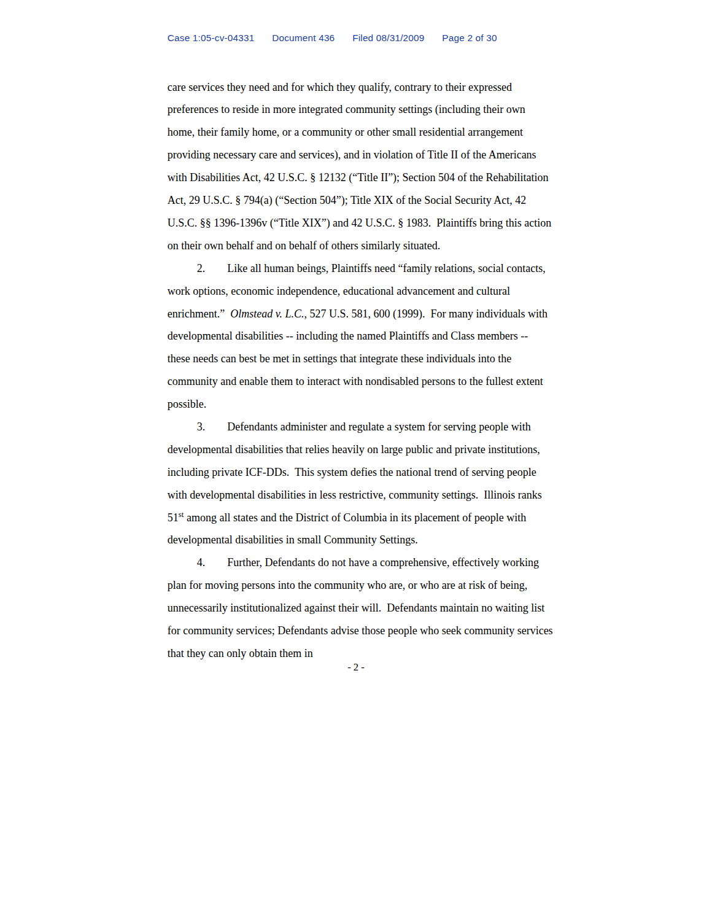Case 1:05-cv-04331 Document 436 Filed 08/31/2009 Page 2 of 30
care services they need and for which they qualify, contrary to their expressed preferences to reside in more integrated community settings (including their own home, their family home, or a community or other small residential arrangement providing necessary care and services), and in violation of Title II of the Americans with Disabilities Act, 42 U.S.C. § 12132 (“Title II”); Section 504 of the Rehabilitation Act, 29 U.S.C. § 794(a) (“Section 504”); Title XIX of the Social Security Act, 42 U.S.C. §§ 1396-1396v (“Title XIX”) and 42 U.S.C. § 1983. Plaintiffs bring this action on their own behalf and on behalf of others similarly situated.
2. Like all human beings, Plaintiffs need “family relations, social contacts, work options, economic independence, educational advancement and cultural enrichment.” Olmstead v. L.C., 527 U.S. 581, 600 (1999). For many individuals with developmental disabilities -- including the named Plaintiffs and Class members -- these needs can best be met in settings that integrate these individuals into the community and enable them to interact with nondisabled persons to the fullest extent possible.
3. Defendants administer and regulate a system for serving people with developmental disabilities that relies heavily on large public and private institutions, including private ICF-DDs. This system defies the national trend of serving people with developmental disabilities in less restrictive, community settings. Illinois ranks 51st among all states and the District of Columbia in its placement of people with developmental disabilities in small Community Settings.
4. Further, Defendants do not have a comprehensive, effectively working plan for moving persons into the community who are, or who are at risk of being, unnecessarily institutionalized against their will. Defendants maintain no waiting list for community services; Defendants advise those people who seek community services that they can only obtain them in
- 2 -